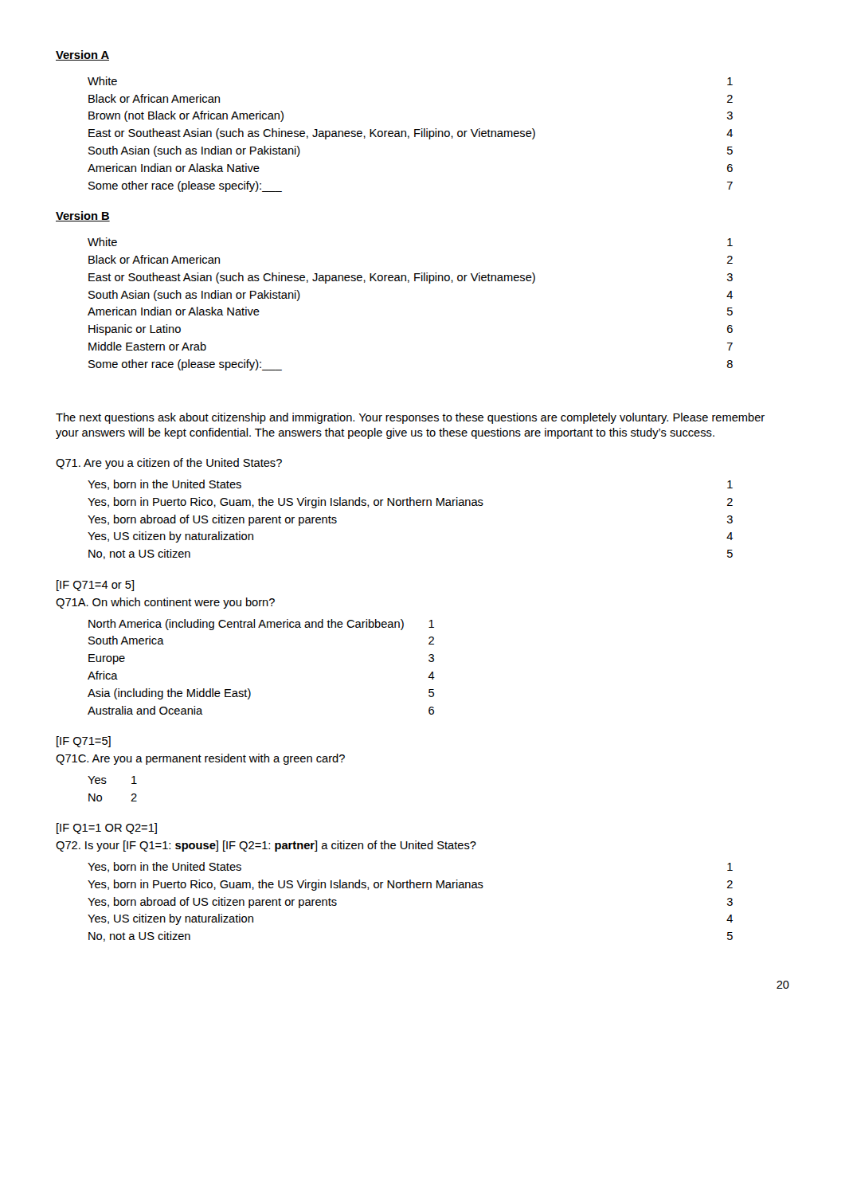Version A
| White | 1 |
| Black or African American | 2 |
| Brown (not Black or African American) | 3 |
| East or Southeast Asian (such as Chinese, Japanese, Korean, Filipino, or Vietnamese) | 4 |
| South Asian (such as Indian or Pakistani) | 5 |
| American Indian or Alaska Native | 6 |
| Some other race (please specify):___ | 7 |
Version B
| White | 1 |
| Black or African American | 2 |
| East or Southeast Asian (such as Chinese, Japanese, Korean, Filipino, or Vietnamese) | 3 |
| South Asian (such as Indian or Pakistani) | 4 |
| American Indian or Alaska Native | 5 |
| Hispanic or Latino | 6 |
| Middle Eastern or Arab | 7 |
| Some other race (please specify):___ | 8 |
The next questions ask about citizenship and immigration. Your responses to these questions are completely voluntary. Please remember your answers will be kept confidential. The answers that people give us to these questions are important to this study’s success.
Q71. Are you a citizen of the United States?
| Yes, born in the United States | 1 |
| Yes, born in Puerto Rico, Guam, the US Virgin Islands, or Northern Marianas | 2 |
| Yes, born abroad of US citizen parent or parents | 3 |
| Yes, US citizen by naturalization | 4 |
| No, not a US citizen | 5 |
[IF Q71=4 or 5]
Q71A. On which continent were you born?
| North America (including Central America and the Caribbean) | 1 |
| South America | 2 |
| Europe | 3 |
| Africa | 4 |
| Asia (including the Middle East) | 5 |
| Australia and Oceania | 6 |
[IF Q71=5]
Q71C. Are you a permanent resident with a green card?
| Yes | 1 |
| No | 2 |
[IF Q1=1 OR Q2=1]
Q72. Is your [IF Q1=1: spouse] [IF Q2=1: partner] a citizen of the United States?
| Yes, born in the United States | 1 |
| Yes, born in Puerto Rico, Guam, the US Virgin Islands, or Northern Marianas | 2 |
| Yes, born abroad of US citizen parent or parents | 3 |
| Yes, US citizen by naturalization | 4 |
| No, not a US citizen | 5 |
20